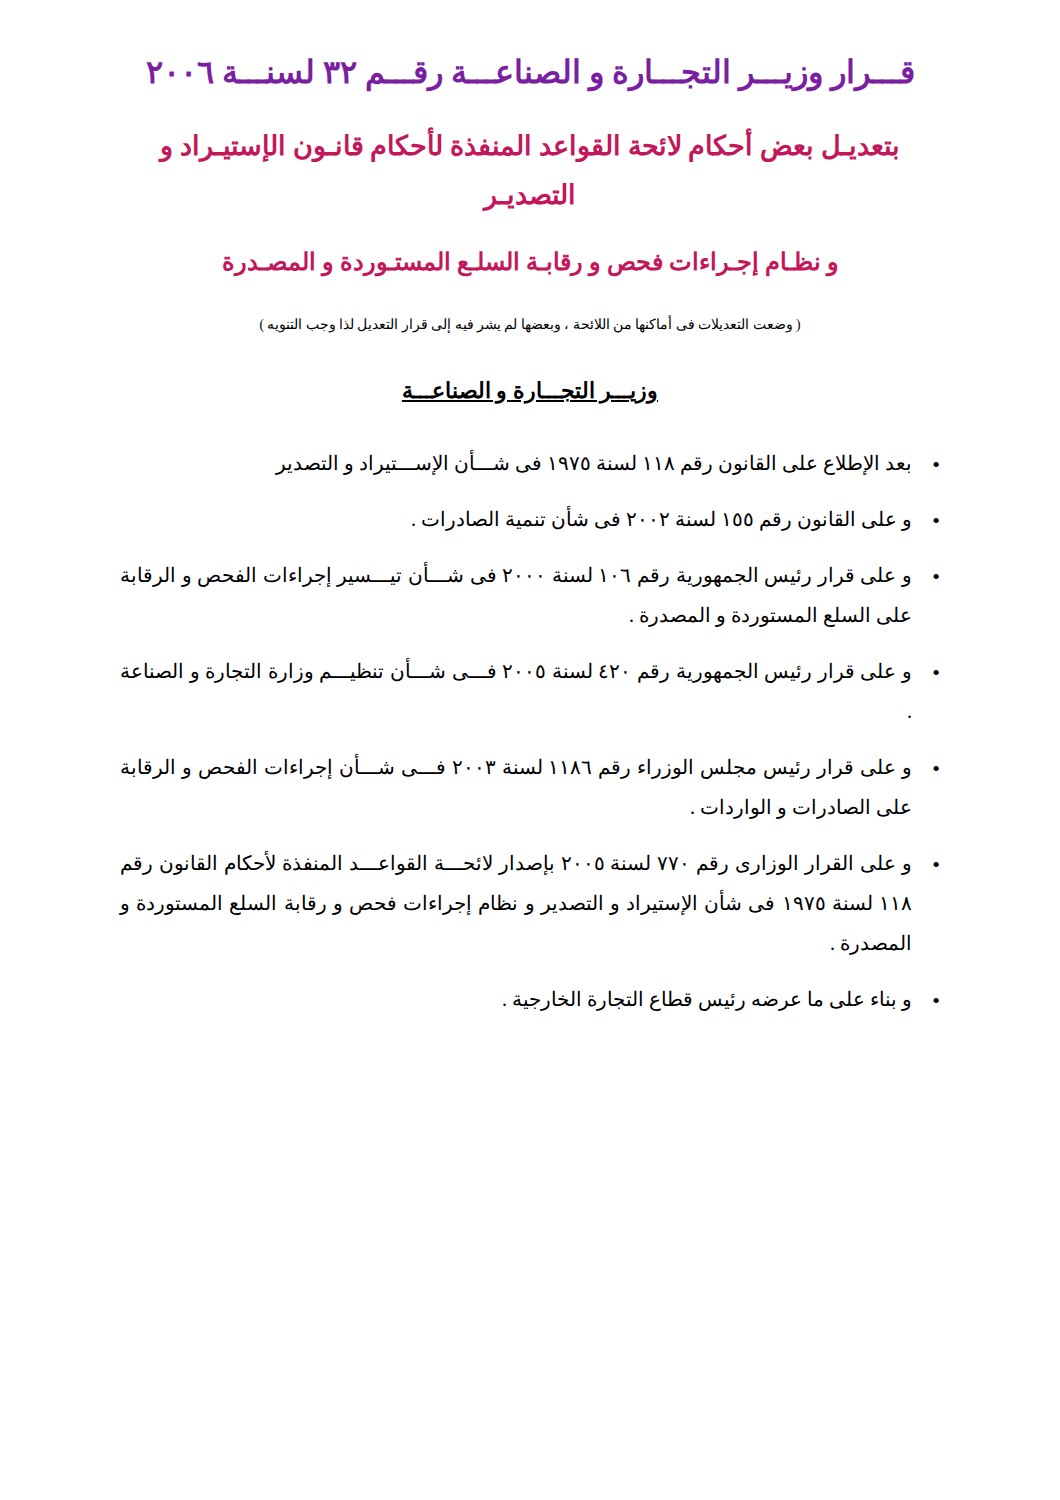قـــرار وزيـــر التجـــارة و الصناعـــة رقـــم ٣٢ لسنـــة ٢٠٠٦
بتعديـل بعض أحكام لائحة القواعد المنفذة لأحكام قانـون الإستيـراد و التصديـر
و نظـام إجـراءات فحص و رقابـة السلـع المستـوردة و المصـدرة
( وضعت التعديلات فى أماكنها من اللائحة ، وبعضها لم يشر فيه إلى قرار التعديل لذا وجب التنويه )
وزيـــر التجـــارة و الصناعـــة
بعد الإطلاع على القانون رقم ١١٨ لسنة ١٩٧٥ فى شـــأن الإســـتيراد و التصدير
و على القانون رقم ١٥٥ لسنة ٢٠٠٢ فى شأن تنمية الصادرات .
و على قرار رئيس الجمهورية رقم ١٠٦ لسنة ٢٠٠٠ فى شـــأن تيـــسير إجراءات الفحص و الرقابة على السلع المستوردة و المصدرة .
و على قرار رئيس الجمهورية رقم ٤٢٠ لسنة ٢٠٠٥ فـــى شـــأن تنظيـــم وزارة التجارة و الصناعة .
و على قرار رئيس مجلس الوزراء رقم ١١٨٦ لسنة ٢٠٠٣ فـــى شـــأن إجراءات الفحص و الرقابة على الصادرات و الواردات .
و على القرار الوزارى رقم ٧٧٠ لسنة ٢٠٠٥ بإصدار لائحـــة القواعـــد المنفذة لأحكام القانون رقم ١١٨ لسنة ١٩٧٥ فى شأن الإستيراد و التصدير و نظام إجراءات فحص و رقابة السلع المستوردة و المصدرة .
و بناء على ما عرضه رئيس قطاع التجارة الخارجية .